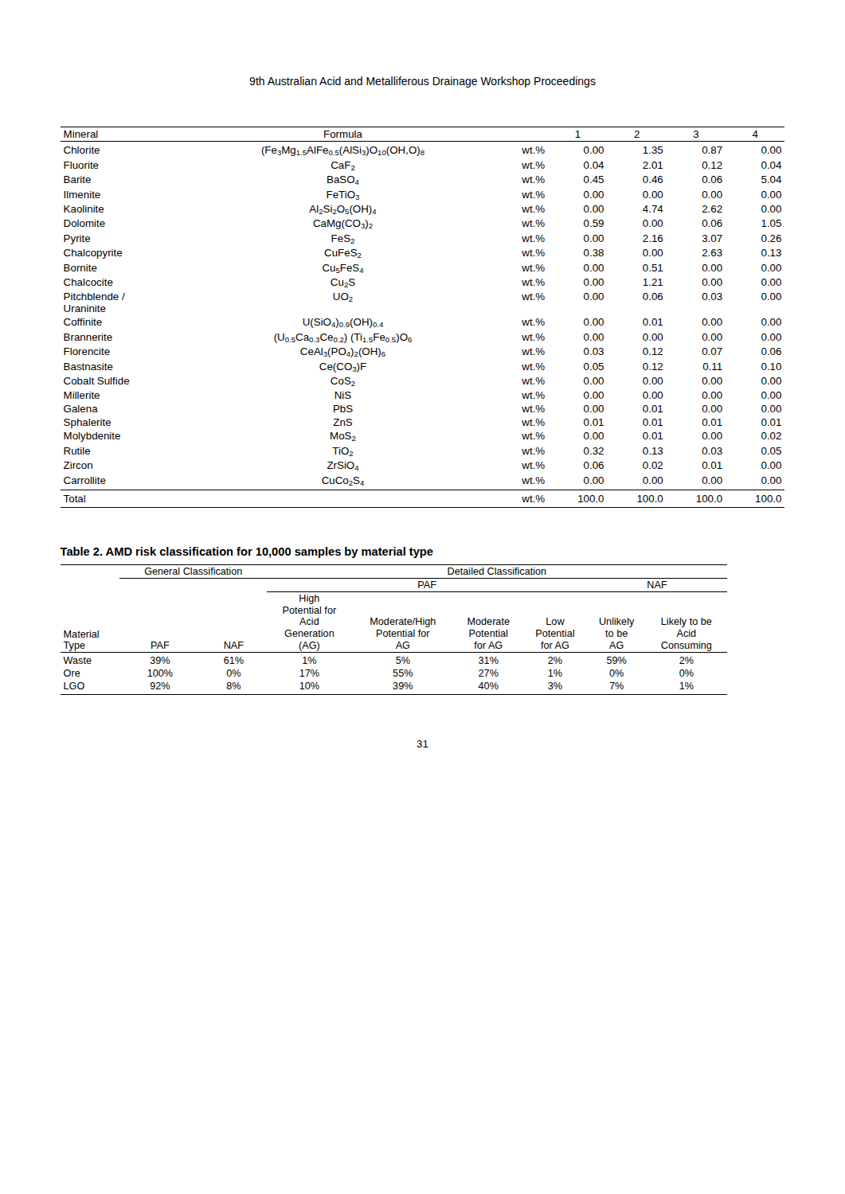9th Australian Acid and Metalliferous Drainage Workshop Proceedings
| Mineral | Formula | | 1 | 2 | 3 | 4 |
| --- | --- | --- | --- | --- | --- | --- |
| Chlorite | (Fe 3 Mg 1.5 AlFe 0.5 (AlSi 3 )O 10 (OH,O) 8 | wt.% | 0.00 | 1.35 | 0.87 | 0.00 |
| Fluorite | CaF 2 | wt.% | 0.04 | 2.01 | 0.12 | 0.04 |
| Barite | BaSO 4 | wt.% | 0.45 | 0.46 | 0.06 | 5.04 |
| Ilmenite | FeTiO 3 | wt.% | 0.00 | 0.00 | 0.00 | 0.00 |
| Kaolinite | Al 2 Si 2 O 5 (OH) 4 | wt.% | 0.00 | 4.74 | 2.62 | 0.00 |
| Dolomite | CaMg(CO 3 ) 2 | wt.% | 0.59 | 0.00 | 0.06 | 1.05 |
| Pyrite | FeS 2 | wt.% | 0.00 | 2.16 | 3.07 | 0.26 |
| Chalcopyrite | CuFeS 2 | wt.% | 0.38 | 0.00 | 2.63 | 0.13 |
| Bornite | Cu 5 FeS 4 | wt.% | 0.00 | 0.51 | 0.00 | 0.00 |
| Chalcocite | Cu 2 S | wt.% | 0.00 | 1.21 | 0.00 | 0.00 |
| Pitchblende / Uraninite | UO 2 | wt.% | 0.00 | 0.06 | 0.03 | 0.00 |
| Coffinite | U(SiO 4 ) 0.9 (OH) 0.4 | wt.% | 0.00 | 0.01 | 0.00 | 0.00 |
| Brannerite | (U 0.5 Ca 0.3 Ce 0.2 ) (Ti 1.5 Fe 0.5 )O 6 | wt.% | 0.00 | 0.00 | 0.00 | 0.00 |
| Florencite | CeAl 3 (PO 4 ) 2 (OH) 6 | wt.% | 0.03 | 0.12 | 0.07 | 0.06 |
| Bastnasite | Ce(CO 3 )F | wt.% | 0.05 | 0.12 | 0.11 | 0.10 |
| Cobalt Sulfide | CoS 2 | wt.% | 0.00 | 0.00 | 0.00 | 0.00 |
| Millerite | NiS | wt.% | 0.00 | 0.00 | 0.00 | 0.00 |
| Galena | PbS | wt.% | 0.00 | 0.01 | 0.00 | 0.00 |
| Sphalerite | ZnS | wt.% | 0.01 | 0.01 | 0.01 | 0.01 |
| Molybdenite | MoS 2 | wt.% | 0.00 | 0.01 | 0.00 | 0.02 |
| Rutile | TiO 2 | wt.% | 0.32 | 0.13 | 0.03 | 0.05 |
| Zircon | ZrSiO 4 | wt.% | 0.06 | 0.02 | 0.01 | 0.00 |
| Carrollite | CuCo 2 S 4 | wt.% | 0.00 | 0.00 | 0.00 | 0.00 |
| Total | | wt.% | 100.0 | 100.0 | 100.0 | 100.0 |
Table 2. AMD risk classification for 10,000 samples by material type
| Material Type | General Classification | Detailed Classification |
| --- | --- | --- |
| PAF | NAF | PAF | NAF |
| High Potential for Acid Generation (AG) | Moderate/High Potential for AG | Moderate Potential for AG | Low Potential for AG | Unlikely to be AG | Likely to be Acid Consuming |
| Waste | 39% | 61% | 1% | 5% | 31% | 2% | 59% | 2% |
| Ore | 100% | 0% | 17% | 55% | 27% | 1% | 0% | 0% |
| LGO | 92% | 8% | 10% | 39% | 40% | 3% | 7% | 1% |
31